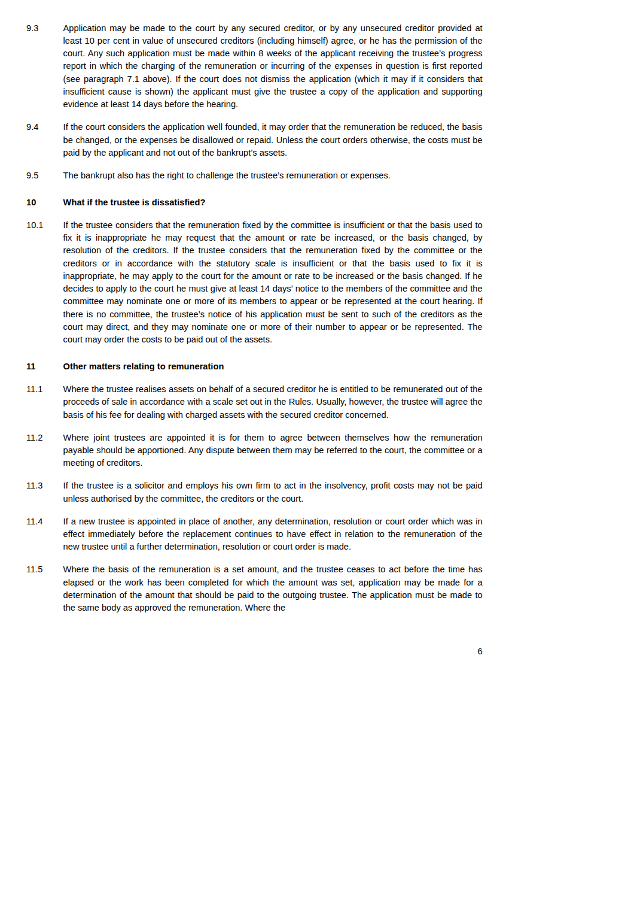9.3
Application may be made to the court by any secured creditor, or by any unsecured creditor provided at least 10 per cent in value of unsecured creditors (including himself) agree, or he has the permission of the court. Any such application must be made within 8 weeks of the applicant receiving the trustee’s progress report in which the charging of the remuneration or incurring of the expenses in question is first reported (see paragraph 7.1 above). If the court does not dismiss the application (which it may if it considers that insufficient cause is shown) the applicant must give the trustee a copy of the application and supporting evidence at least 14 days before the hearing.
9.4
If the court considers the application well founded, it may order that the remuneration be reduced, the basis be changed, or the expenses be disallowed or repaid. Unless the court orders otherwise, the costs must be paid by the applicant and not out of the bankrupt’s assets.
9.5
The bankrupt also has the right to challenge the trustee’s remuneration or expenses.
10 What if the trustee is dissatisfied?
10.1
If the trustee considers that the remuneration fixed by the committee is insufficient or that the basis used to fix it is inappropriate he may request that the amount or rate be increased, or the basis changed, by resolution of the creditors. If the trustee considers that the remuneration fixed by the committee or the creditors or in accordance with the statutory scale is insufficient or that the basis used to fix it is inappropriate, he may apply to the court for the amount or rate to be increased or the basis changed. If he decides to apply to the court he must give at least 14 days’ notice to the members of the committee and the committee may nominate one or more of its members to appear or be represented at the court hearing. If there is no committee, the trustee’s notice of his application must be sent to such of the creditors as the court may direct, and they may nominate one or more of their number to appear or be represented. The court may order the costs to be paid out of the assets.
11 Other matters relating to remuneration
11.1
Where the trustee realises assets on behalf of a secured creditor he is entitled to be remunerated out of the proceeds of sale in accordance with a scale set out in the Rules. Usually, however, the trustee will agree the basis of his fee for dealing with charged assets with the secured creditor concerned.
11.2
Where joint trustees are appointed it is for them to agree between themselves how the remuneration payable should be apportioned. Any dispute between them may be referred to the court, the committee or a meeting of creditors.
11.3
If the trustee is a solicitor and employs his own firm to act in the insolvency, profit costs may not be paid unless authorised by the committee, the creditors or the court.
11.4
If a new trustee is appointed in place of another, any determination, resolution or court order which was in effect immediately before the replacement continues to have effect in relation to the remuneration of the new trustee until a further determination, resolution or court order is made.
11.5
Where the basis of the remuneration is a set amount, and the trustee ceases to act before the time has elapsed or the work has been completed for which the amount was set, application may be made for a determination of the amount that should be paid to the outgoing trustee. The application must be made to the same body as approved the remuneration. Where the
6